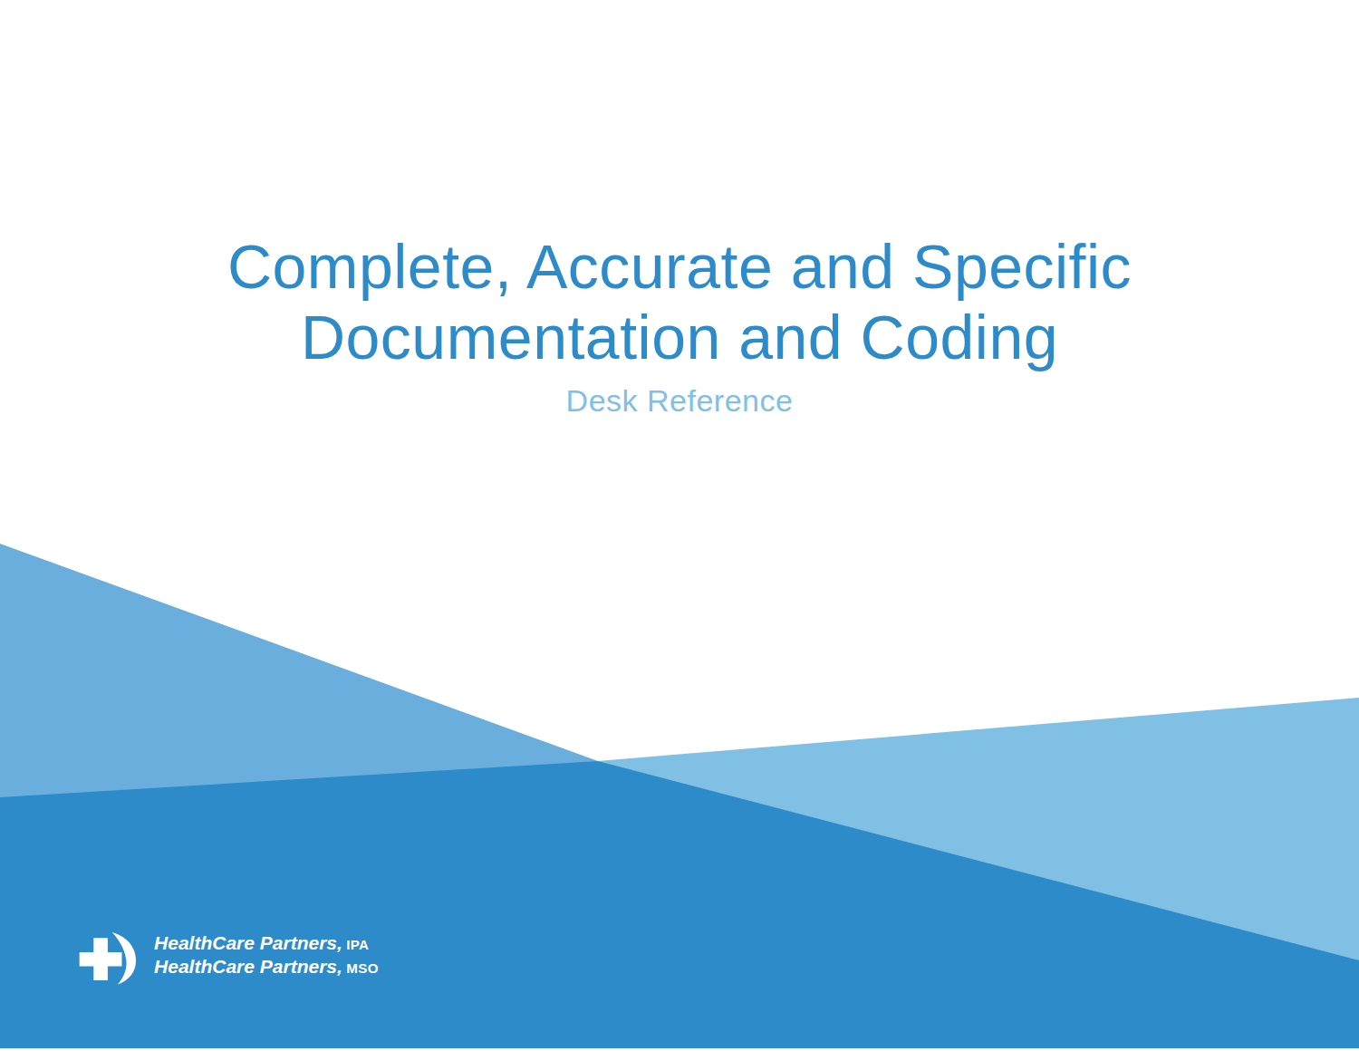Complete, Accurate and Specific
Documentation and Coding
Desk Reference
HealthCare Partners, IPA
HealthCare Partners, MSO